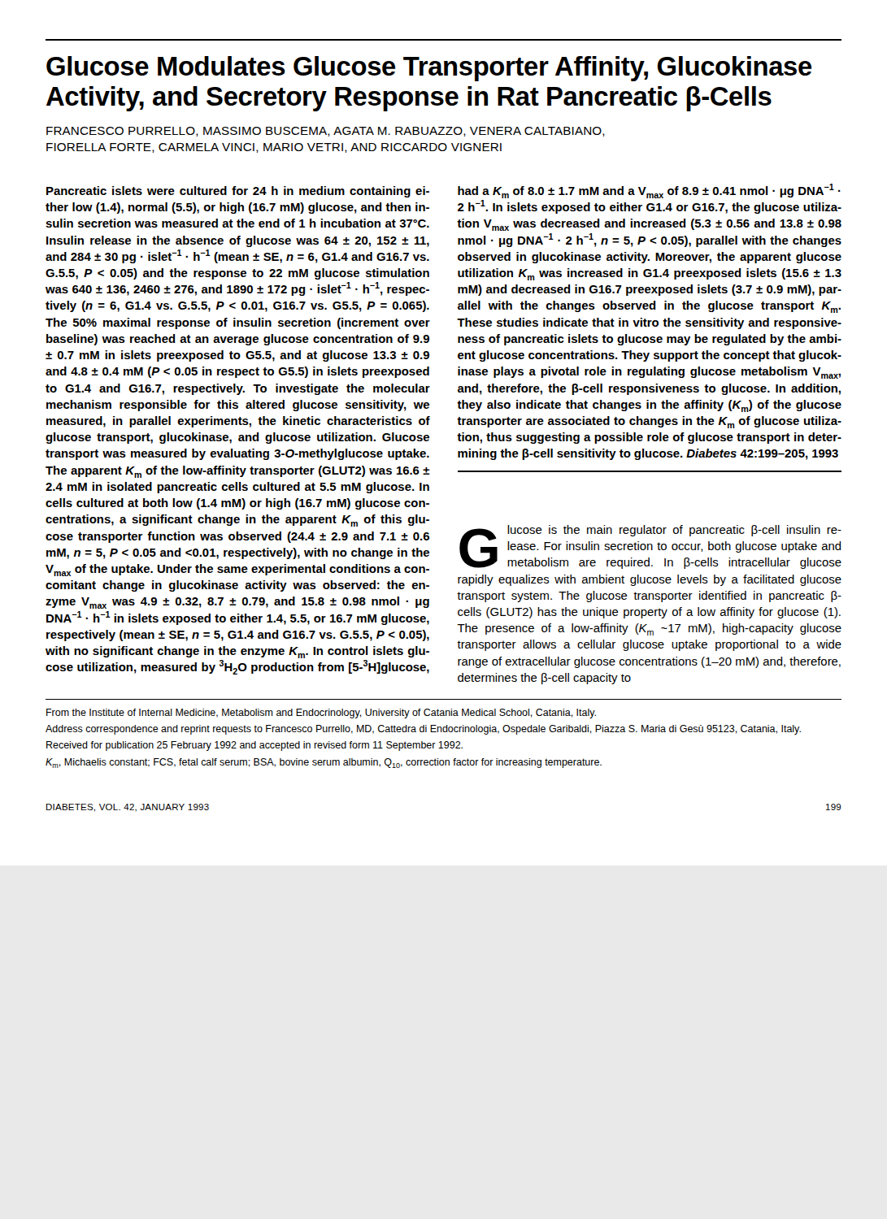Glucose Modulates Glucose Transporter Affinity, Glucokinase Activity, and Secretory Response in Rat Pancreatic β-Cells
Francesco Purrello, Massimo Buscema, Agata M. Rabuazzo, Venera Caltabiano,
Fiorella Forte, Carmela Vinci, Mario Vetri, and Riccardo Vigneri
Pancreatic islets were cultured for 24 h in medium containing either low (1.4), normal (5.5), or high (16.7 mM) glucose, and then insulin secretion was measured at the end of 1 h incubation at 37°C. Insulin release in the absence of glucose was 64 ± 20, 152 ± 11, and 284 ± 30 pg · islet−1 · h−1 (mean ± SE, n = 6, G1.4 and G16.7 vs. G.5.5, P < 0.05) and the response to 22 mM glucose stimulation was 640 ± 136, 2460 ± 276, and 1890 ± 172 pg · islet−1 · h−1, respectively (n = 6, G1.4 vs. G.5.5, P < 0.01, G16.7 vs. G5.5, P = 0.065). The 50% maximal response of insulin secretion (increment over baseline) was reached at an average glucose concentration of 9.9 ± 0.7 mM in islets preexposed to G5.5, and at glucose 13.3 ± 0.9 and 4.8 ± 0.4 mM (P < 0.05 in respect to G5.5) in islets preexposed to G1.4 and G16.7, respectively. To investigate the molecular mechanism responsible for this altered glucose sensitivity, we measured, in parallel experiments, the kinetic characteristics of glucose transport, glucokinase, and glucose utilization. Glucose transport was measured by evaluating 3-O-methylglucose uptake. The apparent Km of the low-affinity transporter (GLUT2) was 16.6 ± 2.4 mM in isolated pancreatic cells cultured at 5.5 mM glucose. In cells cultured at both low (1.4 mM) or high (16.7 mM) glucose concentrations, a significant change in the apparent Km of this glucose transporter function was observed (24.4 ± 2.9 and 7.1 ± 0.6 mM, n = 5, P < 0.05 and <0.01, respectively), with no change in the Vmax of the uptake. Under the same experimental conditions a concomitant change in glucokinase activity was observed: the enzyme Vmax was 4.9 ± 0.32, 8.7 ± 0.79, and 15.8 ± 0.98 nmol · μg DNA−1 · h−1 in islets exposed to either 1.4, 5.5, or 16.7 mM glucose, respectively (mean ± SE, n = 5, G1.4 and G16.7 vs. G.5.5, P < 0.05), with no significant change in the enzyme Km. In control islets glucose utilization, measured by 3H2O production from [5-3H]glucose, had a Km of 8.0 ± 1.7 mM and a Vmax of 8.9 ± 0.41 nmol · μg DNA−1 · 2 h−1. In islets exposed to either G1.4 or G16.7, the glucose utilization Vmax was decreased and increased (5.3 ± 0.56 and 13.8 ± 0.98 nmol · μg DNA−1 · 2 h−1, n = 5, P < 0.05), parallel with the changes observed in glucokinase activity. Moreover, the apparent glucose utilization Km was increased in G1.4 preexposed islets (15.6 ± 1.3 mM) and decreased in G16.7 preexposed islets (3.7 ± 0.9 mM), parallel with the changes observed in the glucose transport Km. These studies indicate that in vitro the sensitivity and responsiveness of pancreatic islets to glucose may be regulated by the ambient glucose concentrations. They support the concept that glucokinase plays a pivotal role in regulating glucose metabolism Vmax, and, therefore, the β-cell responsiveness to glucose. In addition, they also indicate that changes in the affinity (Km) of the glucose transporter are associated to changes in the Km of glucose utilization, thus suggesting a possible role of glucose transport in determining the β-cell sensitivity to glucose. Diabetes 42: 199–205, 1993
Glucose is the main regulator of pancreatic β-cell insulin release. For insulin secretion to occur, both glucose uptake and metabolism are required. In β-cells intracellular glucose rapidly equalizes with ambient glucose levels by a facilitated glucose transport system. The glucose transporter identified in pancreatic β-cells (GLUT2) has the unique property of a low affinity for glucose (1). The presence of a low-affinity (Km ~17 mM), high-capacity glucose transporter allows a cellular glucose uptake proportional to a wide range of extracellular glucose concentrations (1–20 mM) and, therefore, determines the β-cell capacity to
From the Institute of Internal Medicine, Metabolism and Endocrinology, University of Catania Medical School, Catania, Italy.
Address correspondence and reprint requests to Francesco Purrello, MD, Cattedra di Endocrinologia, Ospedale Garibaldi, Piazza S. Maria di Gesù 95123, Catania, Italy.
Received for publication 25 February 1992 and accepted in revised form 11 September 1992.
Km, Michaelis constant; FCS, fetal calf serum; BSA, bovine serum albumin, Q10, correction factor for increasing temperature.
DIABETES, VOL. 42, JANUARY 1993 199